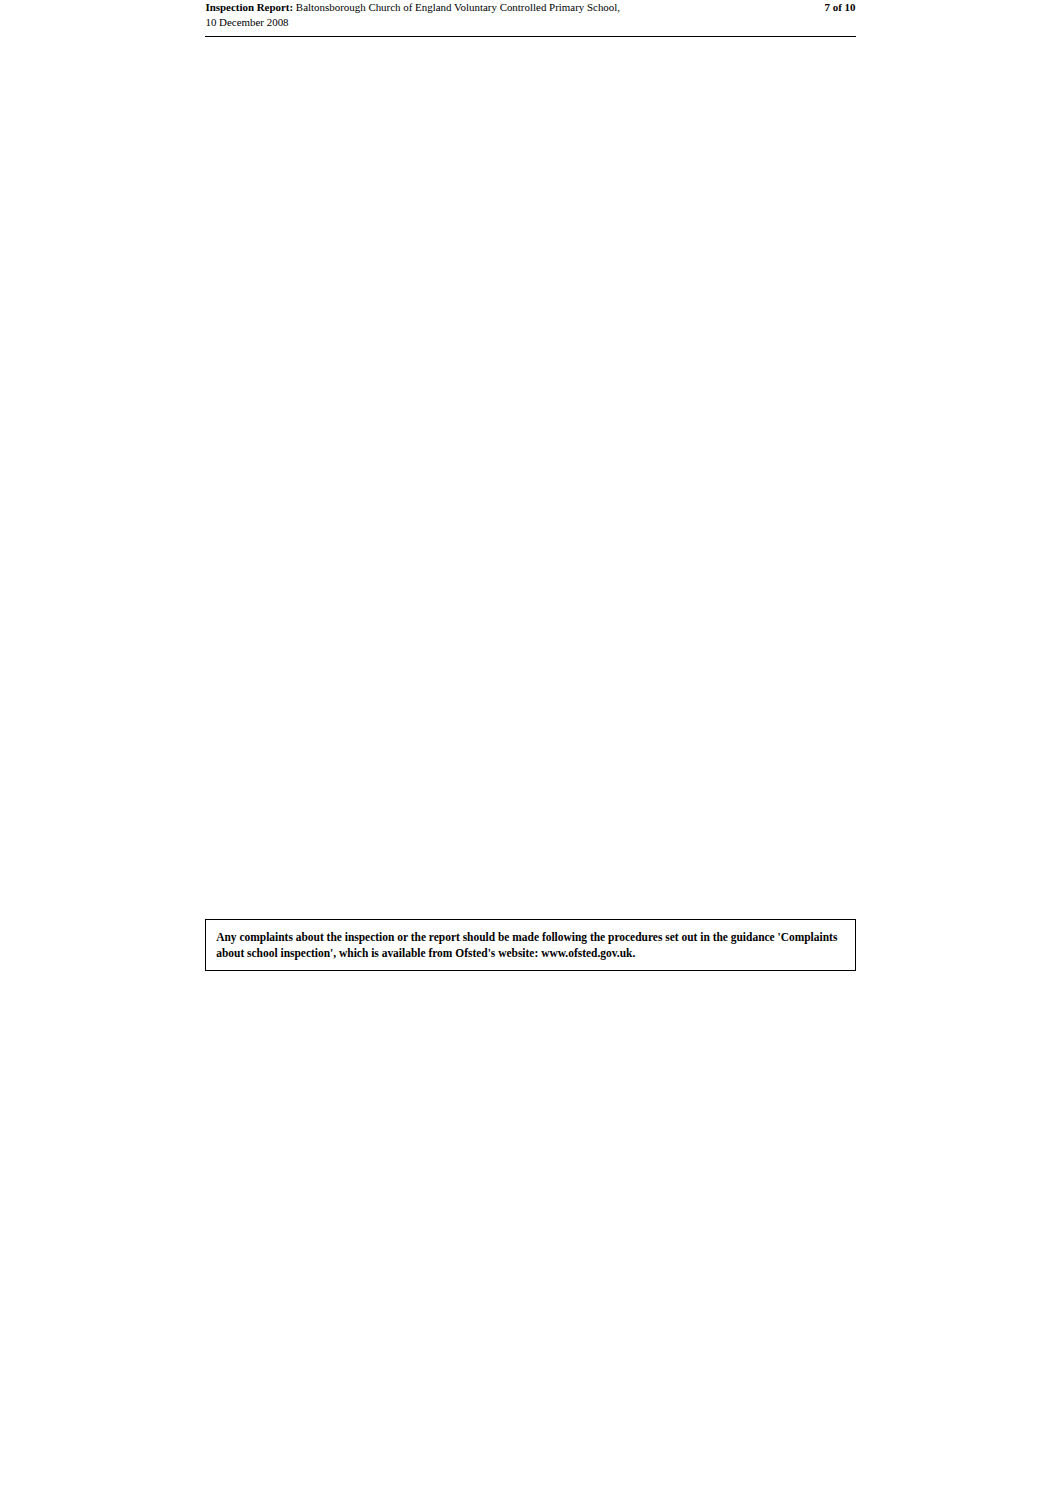Inspection Report: Baltonsborough Church of England Voluntary Controlled Primary School,
10 December 2008
7 of 10
Any complaints about the inspection or the report should be made following the procedures set out in the guidance 'Complaints about school inspection', which is available from Ofsted's website: www.ofsted.gov.uk.